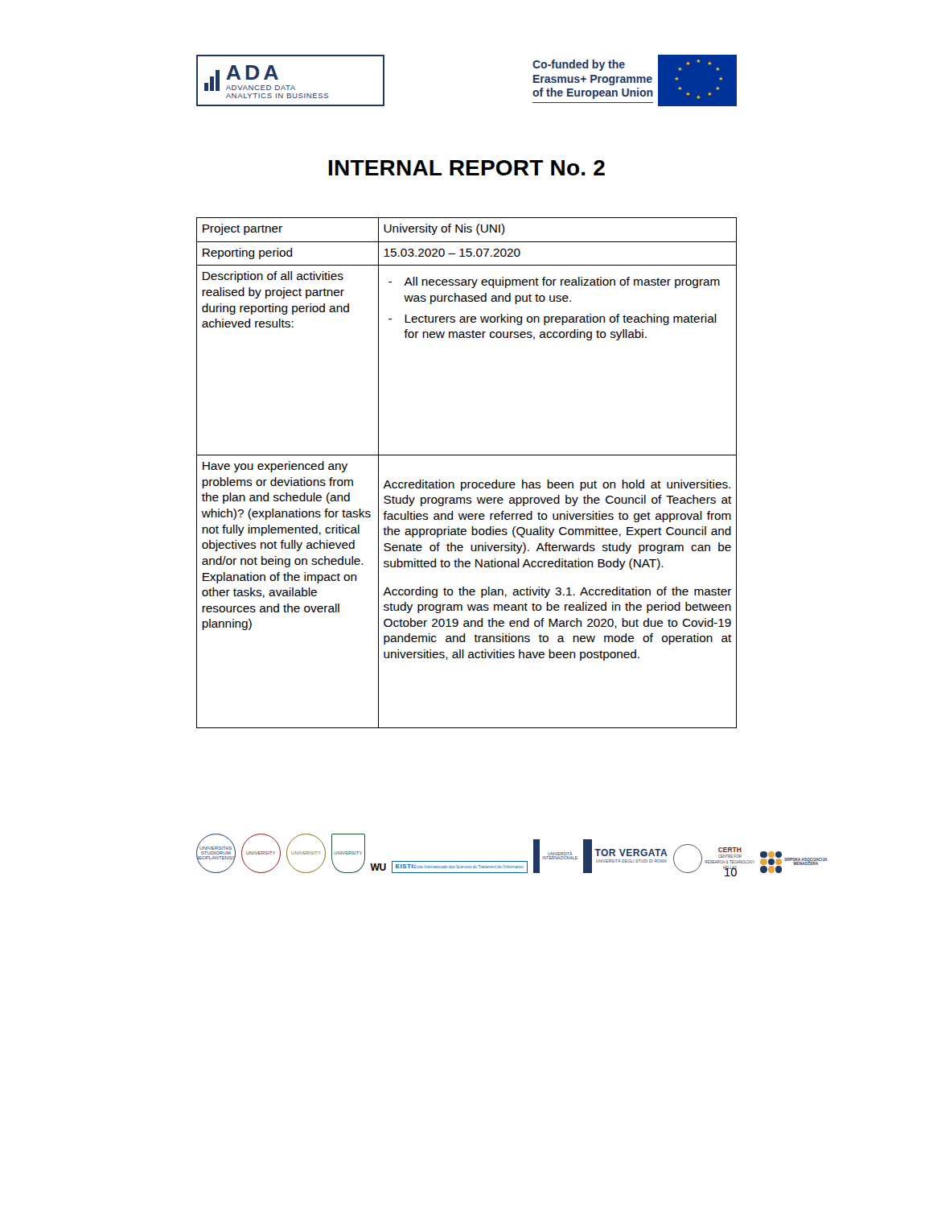ADA
Advanced Data
Analytics in Business
Co-funded by the
Erasmus+ Programme
of the European Union
★ ★ ★ ★ ★ ★ ★ ★ ★ ★ ★ ★
INTERNAL REPORT No. 2
| Project partner | University of Nis (UNI) |
| Reporting period | 15.03.2020 – 15.07.2020 |
| Description of all activities realised by project partner during reporting period and achieved results: | All necessary equipment for realization of master program was purchased and put to use. Lecturers are working on preparation of teaching material for new master courses, according to syllabi. |
| Have you experienced any problems or deviations from the plan and schedule (and which)? (explanations for tasks not fully implemented, critical objectives not fully achieved and/or not being on schedule. Explanation of the impact on other tasks, available resources and the overall planning) | Accreditation procedure has been put on hold at universities. Study programs were approved by the Council of Teachers at faculties and were referred to universities to get approval from the appropriate bodies (Quality Committee, Expert Council and Senate of the university). Afterwards study program can be submitted to the National Accreditation Body (NAT). According to the plan, activity 3.1. Accreditation of the master study program was meant to be realized in the period between October 2019 and the end of March 2020, but due to Covid-19 pandemic and transitions to a new mode of operation at universities, all activities have been postponed. |
UNIVERSITAS
STUDIORUM
NEOPLANTENSIS
UNIVERSITY
UNIVERSITY
UNIVERSITY
WU
EISTIÉcole Internationale des Sciences du Traitement de l'Information
UNIVERSITÀ
INTERNAZIONALE
TOR VERGATA
UNIVERSITÀ DEGLI STUDI DI ROMA
CERTH
CENTRE FOR
RESEARCH & TECHNOLOGY
HELLAS
SRPSKA ASOCIJACIJA
MENADŽERA
10